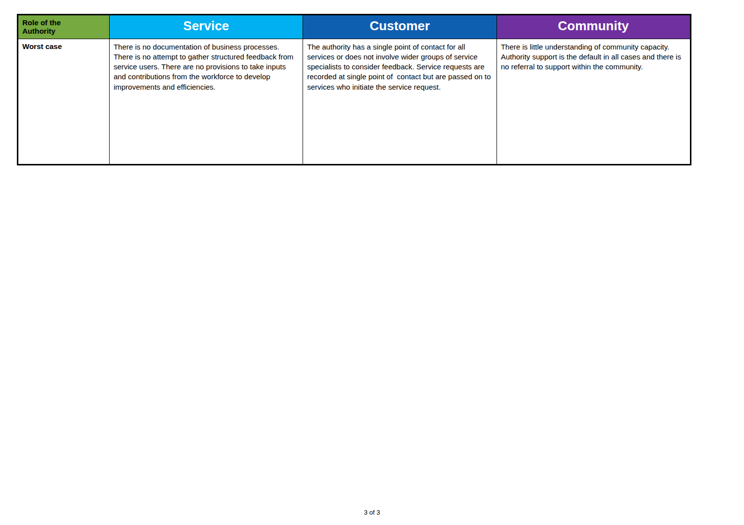| Role of the Authority | Service | Customer | Community |
| --- | --- | --- | --- |
| Worst case | There is no documentation of business processes. There is no attempt to gather structured feedback from service users. There are no provisions to take inputs and contributions from the workforce to develop improvements and efficiencies. | The authority has a single point of contact for all services or does not involve wider groups of service specialists to consider feedback. Service requests are recorded at single point of contact but are passed on to services who initiate the service request. | There is little understanding of community capacity. Authority support is the default in all cases and there is no referral to support within the community. |
3 of 3